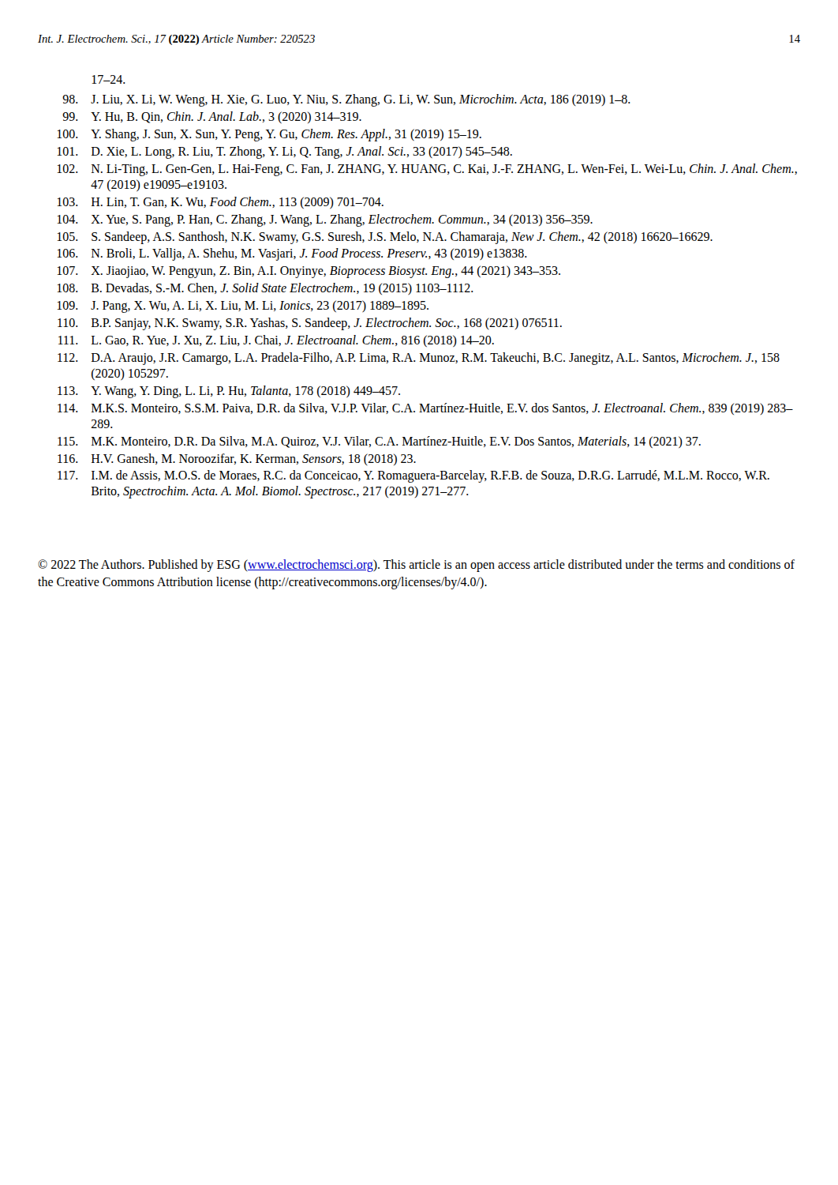Int. J. Electrochem. Sci., 17 (2022) Article Number: 220523
14
17–24.
98. J. Liu, X. Li, W. Weng, H. Xie, G. Luo, Y. Niu, S. Zhang, G. Li, W. Sun, Microchim. Acta, 186 (2019) 1–8.
99. Y. Hu, B. Qin, Chin. J. Anal. Lab., 3 (2020) 314–319.
100. Y. Shang, J. Sun, X. Sun, Y. Peng, Y. Gu, Chem. Res. Appl., 31 (2019) 15–19.
101. D. Xie, L. Long, R. Liu, T. Zhong, Y. Li, Q. Tang, J. Anal. Sci., 33 (2017) 545–548.
102. N. Li-Ting, L. Gen-Gen, L. Hai-Feng, C. Fan, J. ZHANG, Y. HUANG, C. Kai, J.-F. ZHANG, L. Wen-Fei, L. Wei-Lu, Chin. J. Anal. Chem., 47 (2019) e19095–e19103.
103. H. Lin, T. Gan, K. Wu, Food Chem., 113 (2009) 701–704.
104. X. Yue, S. Pang, P. Han, C. Zhang, J. Wang, L. Zhang, Electrochem. Commun., 34 (2013) 356–359.
105. S. Sandeep, A.S. Santhosh, N.K. Swamy, G.S. Suresh, J.S. Melo, N.A. Chamaraja, New J. Chem., 42 (2018) 16620–16629.
106. N. Broli, L. Vallja, A. Shehu, M. Vasjari, J. Food Process. Preserv., 43 (2019) e13838.
107. X. Jiaojiao, W. Pengyun, Z. Bin, A.I. Onyinye, Bioprocess Biosyst. Eng., 44 (2021) 343–353.
108. B. Devadas, S.-M. Chen, J. Solid State Electrochem., 19 (2015) 1103–1112.
109. J. Pang, X. Wu, A. Li, X. Liu, M. Li, Ionics, 23 (2017) 1889–1895.
110. B.P. Sanjay, N.K. Swamy, S.R. Yashas, S. Sandeep, J. Electrochem. Soc., 168 (2021) 076511.
111. L. Gao, R. Yue, J. Xu, Z. Liu, J. Chai, J. Electroanal. Chem., 816 (2018) 14–20.
112. D.A. Araujo, J.R. Camargo, L.A. Pradela-Filho, A.P. Lima, R.A. Munoz, R.M. Takeuchi, B.C. Janegitz, A.L. Santos, Microchem. J., 158 (2020) 105297.
113. Y. Wang, Y. Ding, L. Li, P. Hu, Talanta, 178 (2018) 449–457.
114. M.K.S. Monteiro, S.S.M. Paiva, D.R. da Silva, V.J.P. Vilar, C.A. Martínez-Huitle, E.V. dos Santos, J. Electroanal. Chem., 839 (2019) 283–289.
115. M.K. Monteiro, D.R. Da Silva, M.A. Quiroz, V.J. Vilar, C.A. Martínez-Huitle, E.V. Dos Santos, Materials, 14 (2021) 37.
116. H.V. Ganesh, M. Noroozifar, K. Kerman, Sensors, 18 (2018) 23.
117. I.M. de Assis, M.O.S. de Moraes, R.C. da Conceicao, Y. Romaguera-Barcelay, R.F.B. de Souza, D.R.G. Larrudé, M.L.M. Rocco, W.R. Brito, Spectrochim. Acta. A. Mol. Biomol. Spectrosc., 217 (2019) 271–277.
© 2022 The Authors. Published by ESG (www.electrochemsci.org). This article is an open access article distributed under the terms and conditions of the Creative Commons Attribution license (http://creativecommons.org/licenses/by/4.0/).